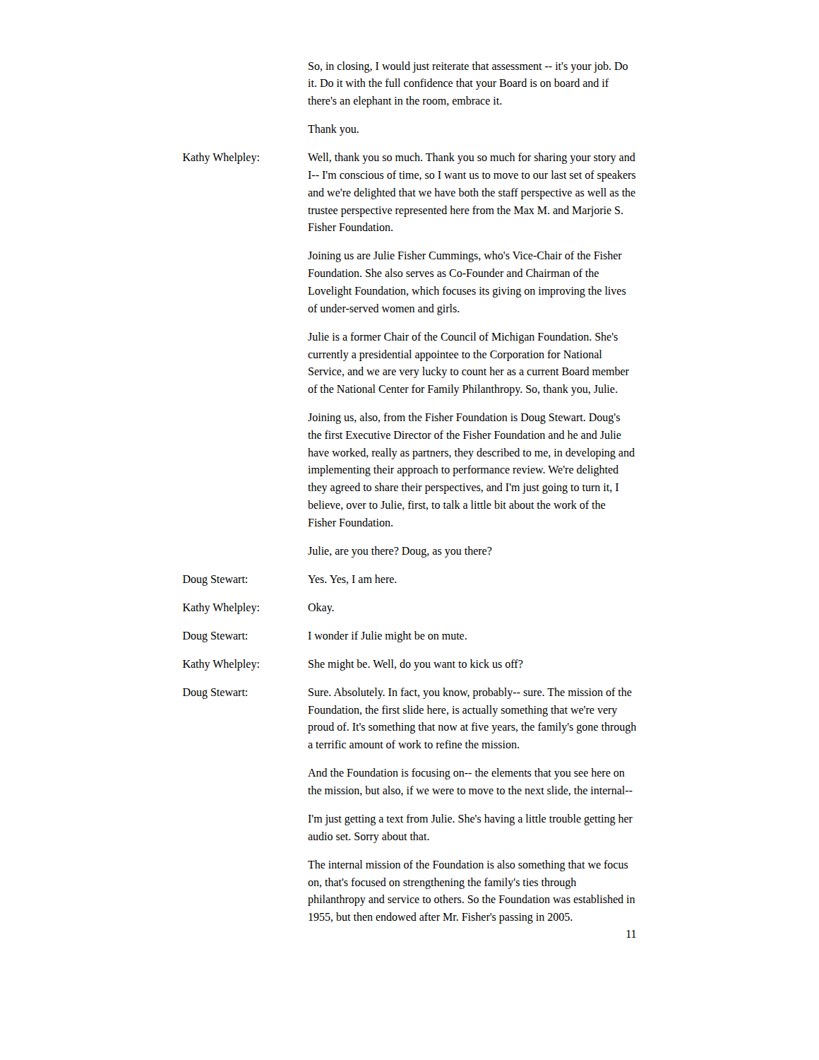| | So, in closing, I would just reiterate that assessment -- it's your job. Do it. Do it with the full confidence that your Board is on board and if there's an elephant in the room, embrace it. Thank you. |
| Kathy Whelpley: | Well, thank you so much. Thank you so much for sharing your story and I-- I'm conscious of time, so I want us to move to our last set of speakers and we're delighted that we have both the staff perspective as well as the trustee perspective represented here from the Max M. and Marjorie S. Fisher Foundation. Joining us are Julie Fisher Cummings, who's Vice-Chair of the Fisher Foundation. She also serves as Co-Founder and Chairman of the Lovelight Foundation, which focuses its giving on improving the lives of under-served women and girls. Julie is a former Chair of the Council of Michigan Foundation. She's currently a presidential appointee to the Corporation for National Service, and we are very lucky to count her as a current Board member of the National Center for Family Philanthropy. So, thank you, Julie. Joining us, also, from the Fisher Foundation is Doug Stewart. Doug's the first Executive Director of the Fisher Foundation and he and Julie have worked, really as partners, they described to me, in developing and implementing their approach to performance review. We're delighted they agreed to share their perspectives, and I'm just going to turn it, I believe, over to Julie, first, to talk a little bit about the work of the Fisher Foundation. Julie, are you there? Doug, as you there? |
| Doug Stewart: | Yes. Yes, I am here. |
| Kathy Whelpley: | Okay. |
| Doug Stewart: | I wonder if Julie might be on mute. |
| Kathy Whelpley: | She might be. Well, do you want to kick us off? |
| Doug Stewart: | Sure. Absolutely. In fact, you know, probably-- sure. The mission of the Foundation, the first slide here, is actually something that we're very proud of. It's something that now at five years, the family's gone through a terrific amount of work to refine the mission. And the Foundation is focusing on-- the elements that you see here on the mission, but also, if we were to move to the next slide, the internal-- I'm just getting a text from Julie. She's having a little trouble getting her audio set. Sorry about that. The internal mission of the Foundation is also something that we focus on, that's focused on strengthening the family's ties through philanthropy and service to others. So the Foundation was established in 1955, but then endowed after Mr. Fisher's passing in 2005. |
11